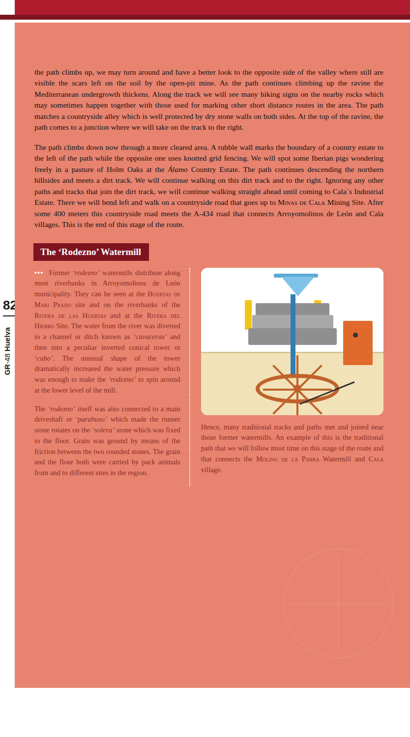82
GR-48 Huelva
the path climbs up, we may turn around and have a better look to the opposite side of the valley where still are visible the scars left on the soil by the open-pit mine. As the path continues climbing up the ravine the Mediterranean undergrowth thickens. Along the track we will see many hiking signs on the nearby rocks which may sometimes happen together with those used for marking other short distance routes in the area. The path matches a countryside alley which is well protected by dry stone walls on both sides. At the top of the ravine, the path comes to a junction where we will take on the track to the right.
The path climbs down now through a more cleared area. A rubble wall marks the boundary of a country estate to the left of the path while the opposite one uses knotted grid fencing. We will spot some Iberian pigs wondering freely in a pasture of Holm Oaks at the Álamo Country Estate. The path continues descending the northern hillsides and meets a dirt track. We will continue walking on this dirt track and to the right. Ignoring any other paths and tracks that join the dirt track, we will continue walking straight ahead until coming to Cala´s Industrial Estate. There we will bend left and walk on a countryside road that goes up to Minas de Cala Mining Site. After some 400 meters this countryside road meets the A-434 road that connects Arroyomolinos de León and Cala villages. This is the end of this stage of the route.
The ‘Rodezno’ Watermill
••• Former ‘rodezno’ watermills distribute along most riverbanks in Arroyomolinos de León municipality. They can be seen at the Huertas de Mari Prado site and on the riverbanks of the Rivera de las Huertas and at the Rivera del Hierro Site. The water from the river was diverted to a channel or ditch known as ‘cavuceras’ and then into a peculiar inverted conical tower or ‘cubo’. The unusual shape of the tower dramatically increased the water pressure which was enough to make the ‘rodezno’ to spin around at the lower level of the mill.
The ‘rodezno’ itself was also connected to a main driveshaft or ‘parahuso’ which made the runner stone rotates on the ‘solera’ stone which was fixed to the floor. Grain was ground by means of the friction between the two rounded stones. The grain and the flour both were carried by pack animals from and to different sites in the region.
Hence, many traditional tracks and paths met and joined near those former watermills. An example of this is the traditional path that we will follow most time on this stage of the route and that connects the Molino de la Parra Watermill and Cala village.